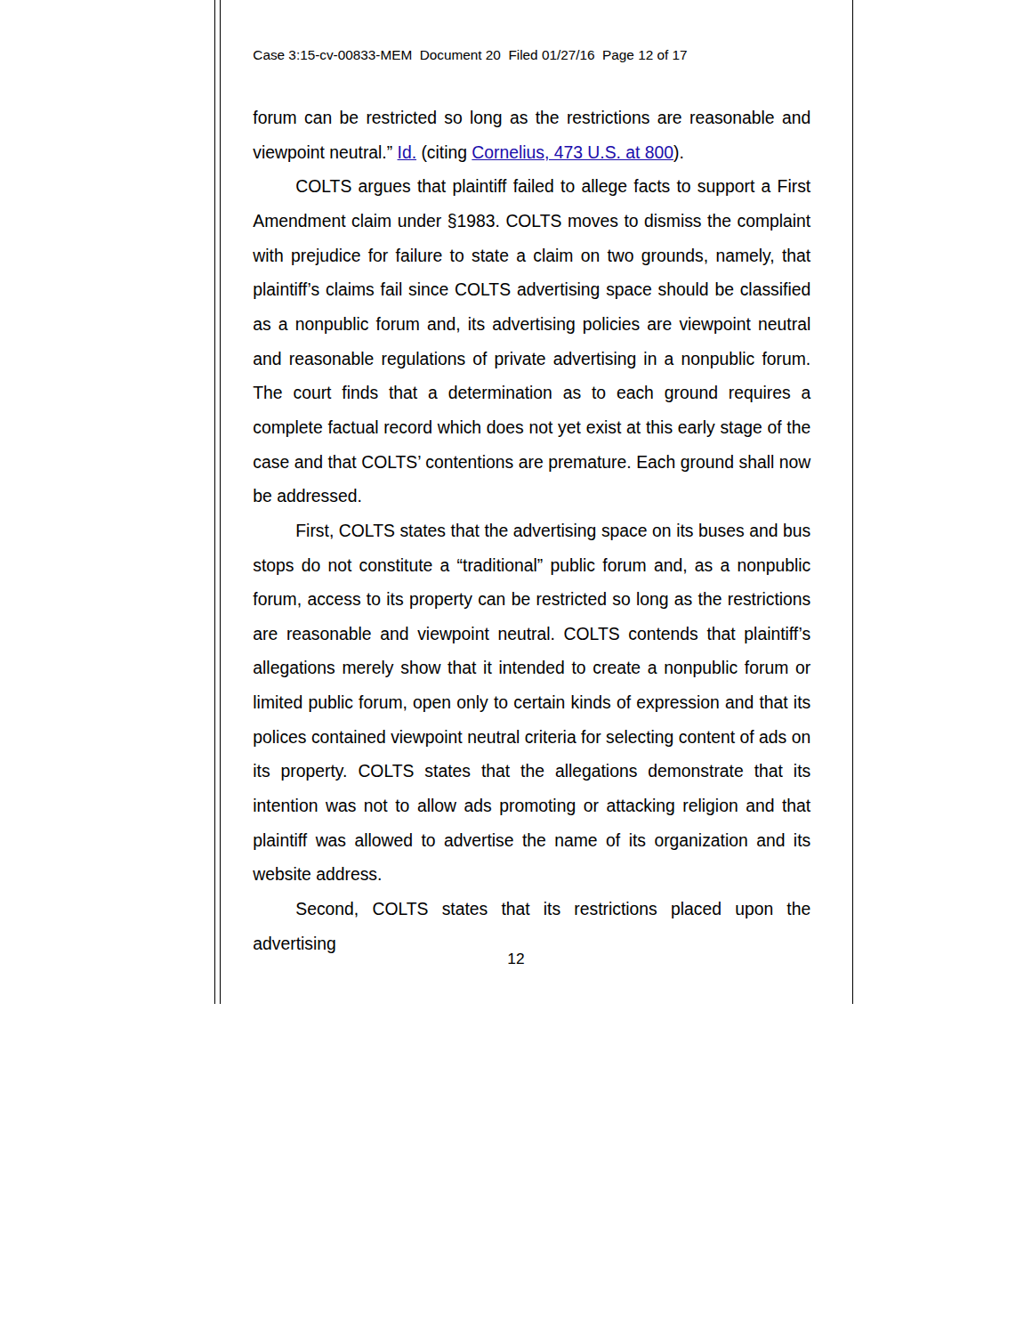Case 3:15-cv-00833-MEM Document 20 Filed 01/27/16 Page 12 of 17
forum can be restricted so long as the restrictions are reasonable and viewpoint neutral.” Id. (citing Cornelius, 473 U.S. at 800).
COLTS argues that plaintiff failed to allege facts to support a First Amendment claim under §1983. COLTS moves to dismiss the complaint with prejudice for failure to state a claim on two grounds, namely, that plaintiff’s claims fail since COLTS advertising space should be classified as a nonpublic forum and, its advertising policies are viewpoint neutral and reasonable regulations of private advertising in a nonpublic forum. The court finds that a determination as to each ground requires a complete factual record which does not yet exist at this early stage of the case and that COLTS’ contentions are premature. Each ground shall now be addressed.
First, COLTS states that the advertising space on its buses and bus stops do not constitute a “traditional” public forum and, as a nonpublic forum, access to its property can be restricted so long as the restrictions are reasonable and viewpoint neutral. COLTS contends that plaintiff’s allegations merely show that it intended to create a nonpublic forum or limited public forum, open only to certain kinds of expression and that its polices contained viewpoint neutral criteria for selecting content of ads on its property. COLTS states that the allegations demonstrate that its intention was not to allow ads promoting or attacking religion and that plaintiff was allowed to advertise the name of its organization and its website address.
Second, COLTS states that its restrictions placed upon the advertising
12